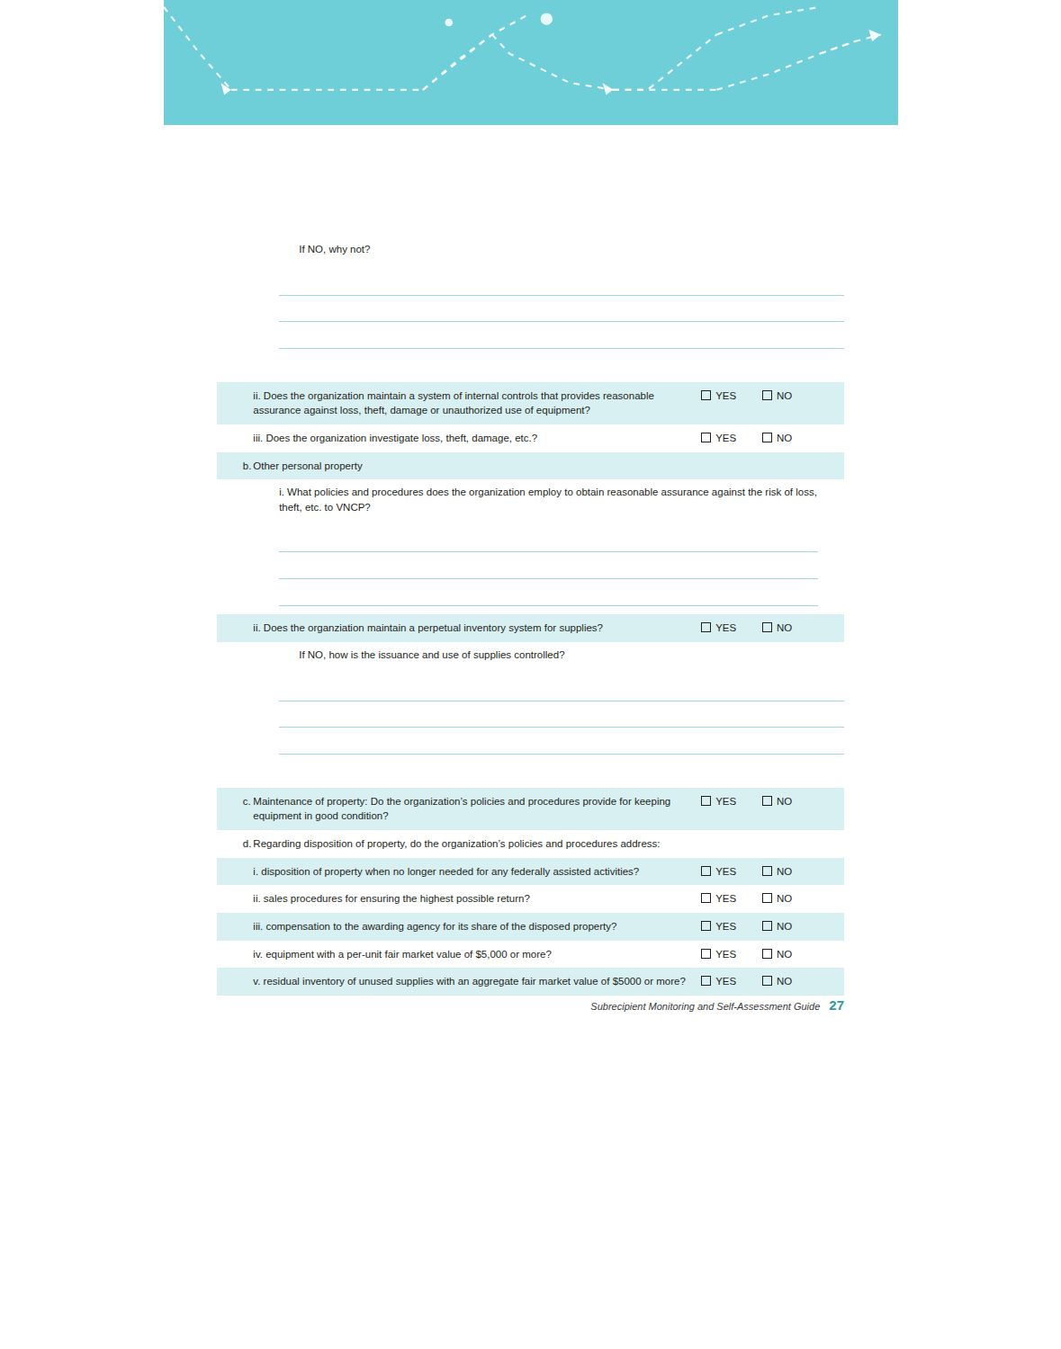If NO, why not?
ii. Does the organization maintain a system of internal controls that provides reasonable assurance against loss, theft, damage or unauthorized use of equipment?
YES NO
iii. Does the organization investigate loss, theft, damage, etc.?
YES NO
b.
Other personal property
i. What policies and procedures does the organization employ to obtain reasonable assurance against the risk of loss, theft, etc. to VNCP?
ii. Does the organziation maintain a perpetual inventory system for supplies?
YES NO
If NO, how is the issuance and use of supplies controlled?
c.
Maintenance of property: Do the organization’s policies and procedures provide for keeping equipment in good condition?
YES NO
d.
Regarding disposition of property, do the organization’s policies and procedures address:
i. disposition of property when no longer needed for any federally assisted activities?
YES NO
ii. sales procedures for ensuring the highest possible return?
YES NO
iii. compensation to the awarding agency for its share of the disposed property?
YES NO
iv. equipment with a per-unit fair market value of $5,000 or more?
YES NO
v. residual inventory of unused supplies with an aggregate fair market value of $5000 or more?
YES NO
Subrecipient Monitoring and Self-Assessment Guide 27